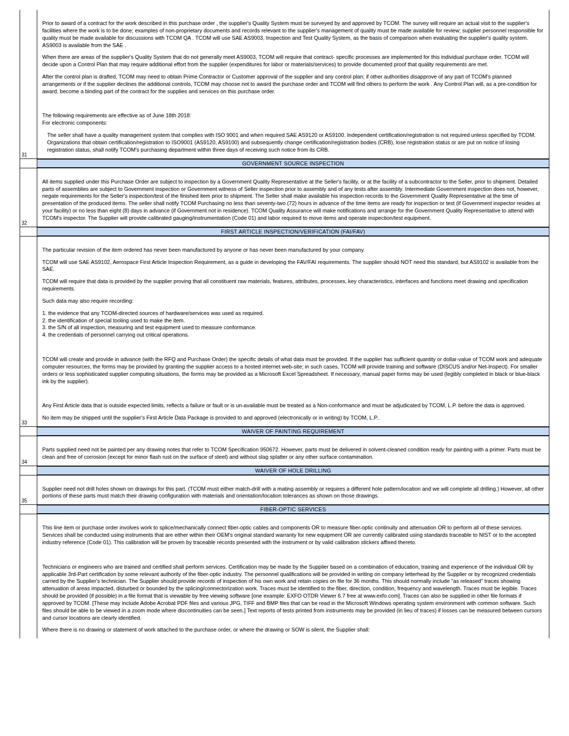31
Prior to award of a contract for the work described in this purchase order , the supplier's Quality System must be surveyed by and approved by TCOM. The survey will require an actual visit to the supplier's facilities where the work is to be done; examples of non-proprietary documents and records relevant to the supplier's management of quality must be made available for review; supplier personnel responsible for quality must be made available for discussions with TCOM QA . TCOM will use SAE AS9003, Inspection and Test Quality System, as the basis of comparison when evaluating the supplier's quality system. AS9003 is available from the SAE .
When there are areas of the supplier's Quality System that do not generally meet AS9003, TCOM will require that contract- specific processes are implemented for this individual purchase order. TCOM will decide upon a Control Plan that may require additional effort from the supplier (expenditures for labor or materials/services) to provide documented proof that quality requirements are met.
After the control plan is drafted, TCOM may need to obtain Prime Contractor or Customer approval of the supplier and any control plan; if other authorities disapprove of any part of TCOM's planned arrangements or if the supplier declines the additional controls, TCOM may choose not to award the purchase order and TCOM will find others to perform the work . Any Control Plan will, as a pre-condition for award, become a binding part of the contract for the supplies and services on this purchase order.
The following requirements are effective as of June 18th 2018:
For electronic components:
The seller shall have a quality management system that complies with ISO 9001 and when required SAE AS9120 or AS9100. Independent certification/registration is not required unless specified by TCOM. Organizations that obtain certification/registration to ISO9001 (AS9120, AS9100) and subsequently change certification/registration bodies (CRB), lose registration status or are put on notice of losing registration status, shall notify TCOM's purchasing department within three days of receiving such notice from its CRB.
GOVERNMENT SOURCE INSPECTION
32
All items supplied under this Purchase Order are subject to inspection by a Government Quality Representative at the Seller's facility, or at the facility of a subcontractor to the Seller, prior to shipment. Detailed parts of assemblies are subject to Government inspection or Government witness of Seller inspection prior to assembly and of any tests after assembly. Intermediate Government inspection does not, however, negate requirements for the Seller's inspection/test of the finished item prior to shipment. The Seller shall make available his inspection records to the Government Quality Representative at the time of presentation of the produced items. The seller shall notify TCOM Purchasing no less than seventy-two (72) hours in advance of the time items are ready for inspection or test (if Government inspector resides at your facility) or no less than eight (8) days in advance (if Government not in residence). TCOM Quality Assurance will make notifications and arrange for the Government Quality Representative to attend with TCOM's inspector. The Supplier will provide calibrated gauging/instrumentation (Code 01) and labor required to move items and operate inspection/test equipment.
FIRST ARTICLE INSPECTION/VERIFICATION (FAI/FAV)
33
The particular revision of the item ordered has never been manufactured by anyone or has never been manufactured by your company.
TCOM will use SAE AS9102, Aerospace First Article Inspection Requirement, as a guide in developing the FAV/FAI requirements. The supplier should NOT need this standard, but AS9102 is available from the SAE.
TCOM will require that data is provided by the supplier proving that all constituent raw materials, features, attributes, processes, key characteristics, interfaces and functions meet drawing and specification requirements.
Such data may also require recording:
1. the evidence that any TCOM-directed sources of hardware/services was used as required.
2. the identification of special tooling used to make the item.
3. the S/N of all inspection, measuring and test equipment used to measure conformance.
4. the credentials of personnel carrying out critical operations.
TCOM will create and provide in advance (with the RFQ and Purchase Order) the specific details of what data must be provided. If the supplier has sufficient quantity or dollar-value of TCOM work and adequate computer resources, the forms may be provided by granting the supplier access to a hosted internet web-site; in such cases, TCOM will provide training and software (DISCUS and/or Net-Inspect). For smaller orders or less sophisticated supplier computing situations, the forms may be provided as a Microsoft Excel Spreadsheet. If necessary, manual paper forms may be used (legibly completed in black or blue-black ink by the supplier).
Any First Article data that is outside expected limits, reflects a failure or fault or is un-available must be treated as a Non-conformance and must be adjudicated by TCOM, L.P. before the data is approved.
No item may be shipped until the supplier's First Article Data Package is provided to and approved (electronically or in writing) by TCOM, L.P..
WAIVER OF PAINTING REQUIREMENT
34
Parts supplied need not be painted per any drawing notes that refer to TCOM Specification 950672. However, parts must be delivered in solvent-cleaned condition ready for painting with a primer. Parts must be clean and free of corrosion (except for minor flash rust on the surface of steel) and without slag splatter or any other surface contamination.
WAIVER OF HOLE DRILLING
35
Supplier need not drill holes shown on drawings for this part. (TCOM must either match-drill with a mating assembly or requires a different hole pattern/location and we will complete all drilling.) However, all other portions of these parts must match their drawing configuration with materials and orientation/location tolerances as shown on those drawings.
FIBER-OPTIC SERVICES
This line item or purchase order involves work to splice/mechanically connect fiber-optic cables and components OR to measure fiber-optic continuity and attenuation OR to perform all of these services. Services shall be conducted using instruments that are either within their OEM's original standard warranty for new equipment OR are currently calibrated using standards traceable to NIST or to the accepted industry reference (Code 01). This calibration will be proven by traceable records presented with the instrument or by valid calibration stickers affixed thereto.
Technicians or engineers who are trained and certified shall perform services. Certification may be made by the Supplier based on a combination of education, training and experience of the individual OR by applicable 3rd-Part certification by some relevant authority of the fiber-optic industry. The personnel qualifications will be provided in writing on company letterhead by the Supplier or by recognized credentials carried by the Supplier's technician. The Supplier should provide records of inspection of his own work and retain copies on file for 36 months. This should normally include "as released" traces showing attenuation of areas impacted, disturbed or bounded by the splicing/connectorization work. Traces must be identified to the fiber, direction, condition, frequency and wavelength. Traces must be legible. Traces should be provided (if possible) in a file format that is viewable by free viewing software [one example: EXFO OTDR Viewer 6.7 free at www.exfo.com]. Traces can also be supplied in other file formats if approved by TCOM. [These may include Adobe Acrobat PDF files and various JPG, TIFF and BMP files that can be read in the Microsoft Windows operating system environment with common software. Such files should be able to be viewed in a zoom mode where discontinuities can be seen.] Text reports of tests printed from instruments may be provided (in lieu of traces) if losses can be measured between cursors and cursor locations are clearly identified.
Where there is no drawing or statement of work attached to the purchase order, or where the drawing or SOW is silent, the Supplier shall: